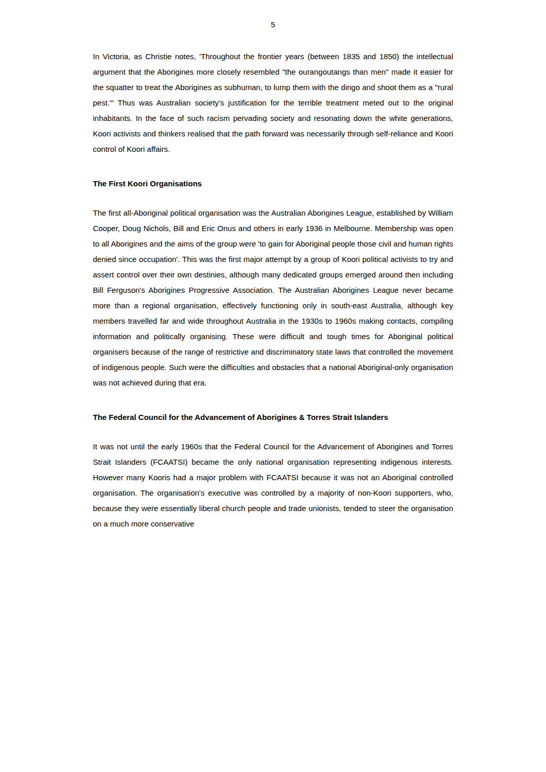5
In Victoria, as Christie notes, 'Throughout the frontier years (between 1835 and 1850) the intellectual argument that the Aborigines more closely resembled "the ourangoutangs than men" made it easier for the squatter to treat the Aborigines as subhuman, to lump them with the dingo and shoot them as a "rural pest."' Thus was Australian society's justification for the terrible treatment meted out to the original inhabitants. In the face of such racism pervading society and resonating down the white generations, Koori activists and thinkers realised that the path forward was necessarily through self-reliance and Koori control of Koori affairs.
The First Koori Organisations
The first all-Aboriginal political organisation was the Australian Aborigines League, established by William Cooper, Doug Nichols, Bill and Eric Onus and others in early 1936 in Melbourne. Membership was open to all Aborigines and the aims of the group were 'to gain for Aboriginal people those civil and human rights denied since occupation'. This was the first major attempt by a group of Koori political activists to try and assert control over their own destinies, although many dedicated groups emerged around then including Bill Ferguson's Aborigines Progressive Association. The Australian Aborigines League never became more than a regional organisation, effectively functioning only in south-east Australia, although key members travelled far and wide throughout Australia in the 1930s to 1960s making contacts, compiling information and politically organising. These were difficult and tough times for Aboriginal political organisers because of the range of restrictive and discriminatory state laws that controlled the movement of indigenous people. Such were the difficulties and obstacles that a national Aboriginal-only organisation was not achieved during that era.
The Federal Council for the Advancement of Aborigines & Torres Strait Islanders
It was not until the early 1960s that the Federal Council for the Advancement of Aborigines and Torres Strait Islanders (FCAATSI) became the only national organisation representing indigenous interests. However many Kooris had a major problem with FCAATSI because it was not an Aboriginal controlled organisation. The organisation's executive was controlled by a majority of non-Koori supporters, who, because they were essentially liberal church people and trade unionists, tended to steer the organisation on a much more conservative